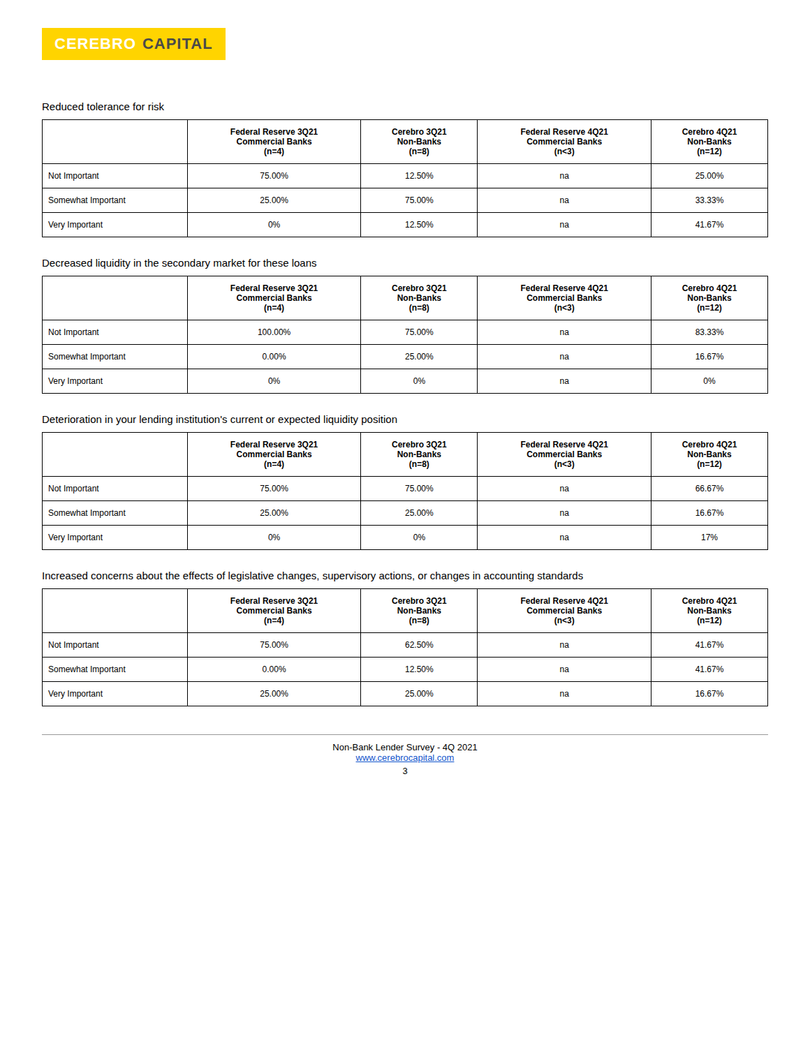CEREBRO CAPITAL
Reduced tolerance for risk
| | Federal Reserve 3Q21 Commercial Banks (n=4) | Cerebro 3Q21 Non-Banks (n=8) | Federal Reserve 4Q21 Commercial Banks (n<3) | Cerebro 4Q21 Non-Banks (n=12) |
| --- | --- | --- | --- | --- |
| Not Important | 75.00% | 12.50% | na | 25.00% |
| Somewhat Important | 25.00% | 75.00% | na | 33.33% |
| Very Important | 0% | 12.50% | na | 41.67% |
Decreased liquidity in the secondary market for these loans
| | Federal Reserve 3Q21 Commercial Banks (n=4) | Cerebro 3Q21 Non-Banks (n=8) | Federal Reserve 4Q21 Commercial Banks (n<3) | Cerebro 4Q21 Non-Banks (n=12) |
| --- | --- | --- | --- | --- |
| Not Important | 100.00% | 75.00% | na | 83.33% |
| Somewhat Important | 0.00% | 25.00% | na | 16.67% |
| Very Important | 0% | 0% | na | 0% |
Deterioration in your lending institution's current or expected liquidity position
| | Federal Reserve 3Q21 Commercial Banks (n=4) | Cerebro 3Q21 Non-Banks (n=8) | Federal Reserve 4Q21 Commercial Banks (n<3) | Cerebro 4Q21 Non-Banks (n=12) |
| --- | --- | --- | --- | --- |
| Not Important | 75.00% | 75.00% | na | 66.67% |
| Somewhat Important | 25.00% | 25.00% | na | 16.67% |
| Very Important | 0% | 0% | na | 17% |
Increased concerns about the effects of legislative changes, supervisory actions, or changes in accounting standards
| | Federal Reserve 3Q21 Commercial Banks (n=4) | Cerebro 3Q21 Non-Banks (n=8) | Federal Reserve 4Q21 Commercial Banks (n<3) | Cerebro 4Q21 Non-Banks (n=12) |
| --- | --- | --- | --- | --- |
| Not Important | 75.00% | 62.50% | na | 41.67% |
| Somewhat Important | 0.00% | 12.50% | na | 41.67% |
| Very Important | 25.00% | 25.00% | na | 16.67% |
Non-Bank Lender Survey - 4Q 2021
www.cerebrocapital.com
3